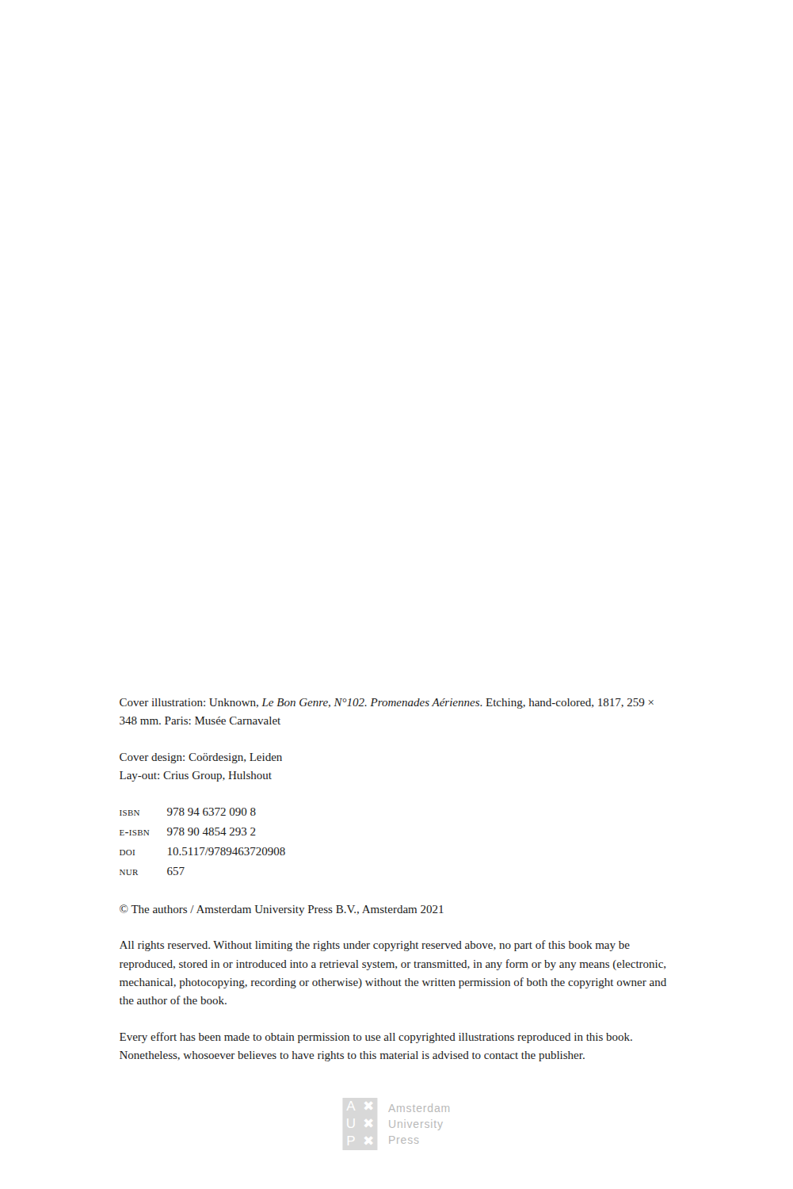Cover illustration: Unknown, Le Bon Genre, N°102. Promenades Aériennes. Etching, hand-colored, 1817, 259 × 348 mm. Paris: Musée Carnavalet
Cover design: Coördesign, Leiden
Lay-out: Crius Group, Hulshout
| isbn | 978 94 6372 090 8 |
| e-isbn | 978 90 4854 293 2 |
| doi | 10.5117/9789463720908 |
| nur | 657 |
© The authors / Amsterdam University Press B.V., Amsterdam 2021
All rights reserved. Without limiting the rights under copyright reserved above, no part of this book may be reproduced, stored in or introduced into a retrieval system, or transmitted, in any form or by any means (electronic, mechanical, photocopying, recording or otherwise) without the written permission of both the copyright owner and the author of the book.
Every effort has been made to obtain permission to use all copyrighted illustrations reproduced in this book. Nonetheless, whosoever believes to have rights to this material is advised to contact the publisher.
A✖ U✖ P✖
Amsterdam
University
Press